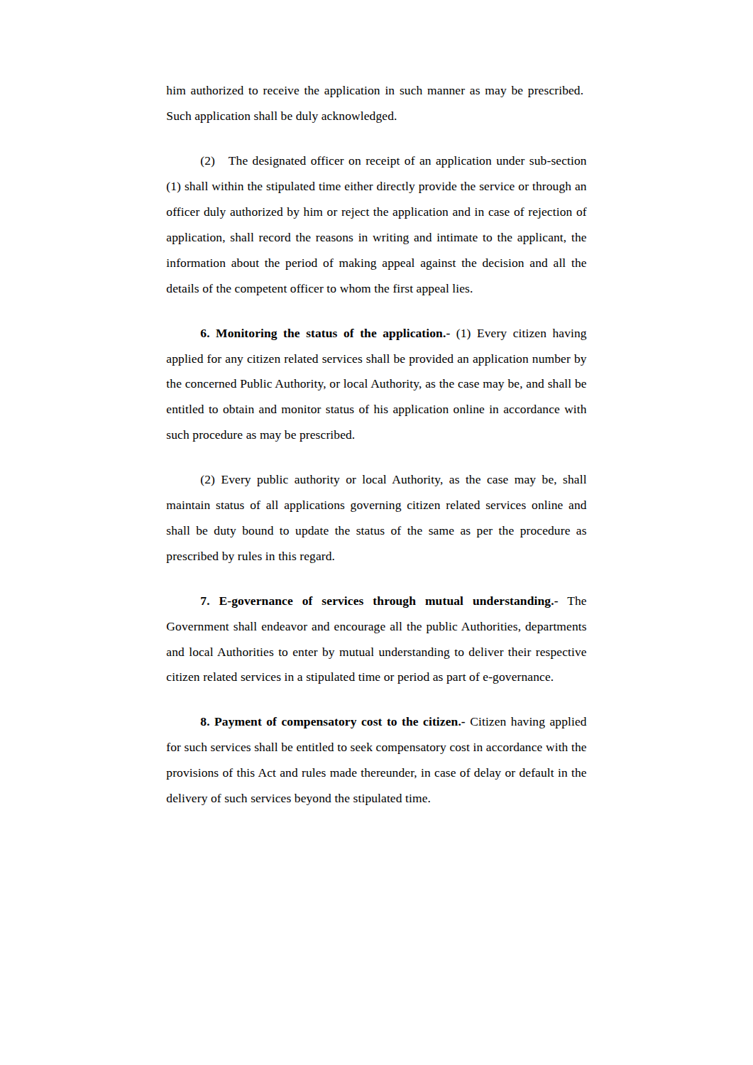him authorized to receive the application in such manner as may be prescribed. Such application shall be duly acknowledged.
(2) The designated officer on receipt of an application under sub-section (1) shall within the stipulated time either directly provide the service or through an officer duly authorized by him or reject the application and in case of rejection of application, shall record the reasons in writing and intimate to the applicant, the information about the period of making appeal against the decision and all the details of the competent officer to whom the first appeal lies.
6. Monitoring the status of the application.- (1) Every citizen having applied for any citizen related services shall be provided an application number by the concerned Public Authority, or local Authority, as the case may be, and shall be entitled to obtain and monitor status of his application online in accordance with such procedure as may be prescribed.
(2) Every public authority or local Authority, as the case may be, shall maintain status of all applications governing citizen related services online and shall be duty bound to update the status of the same as per the procedure as prescribed by rules in this regard.
7. E-governance of services through mutual understanding.- The Government shall endeavor and encourage all the public Authorities, departments and local Authorities to enter by mutual understanding to deliver their respective citizen related services in a stipulated time or period as part of e-governance.
8. Payment of compensatory cost to the citizen.- Citizen having applied for such services shall be entitled to seek compensatory cost in accordance with the provisions of this Act and rules made thereunder, in case of delay or default in the delivery of such services beyond the stipulated time.